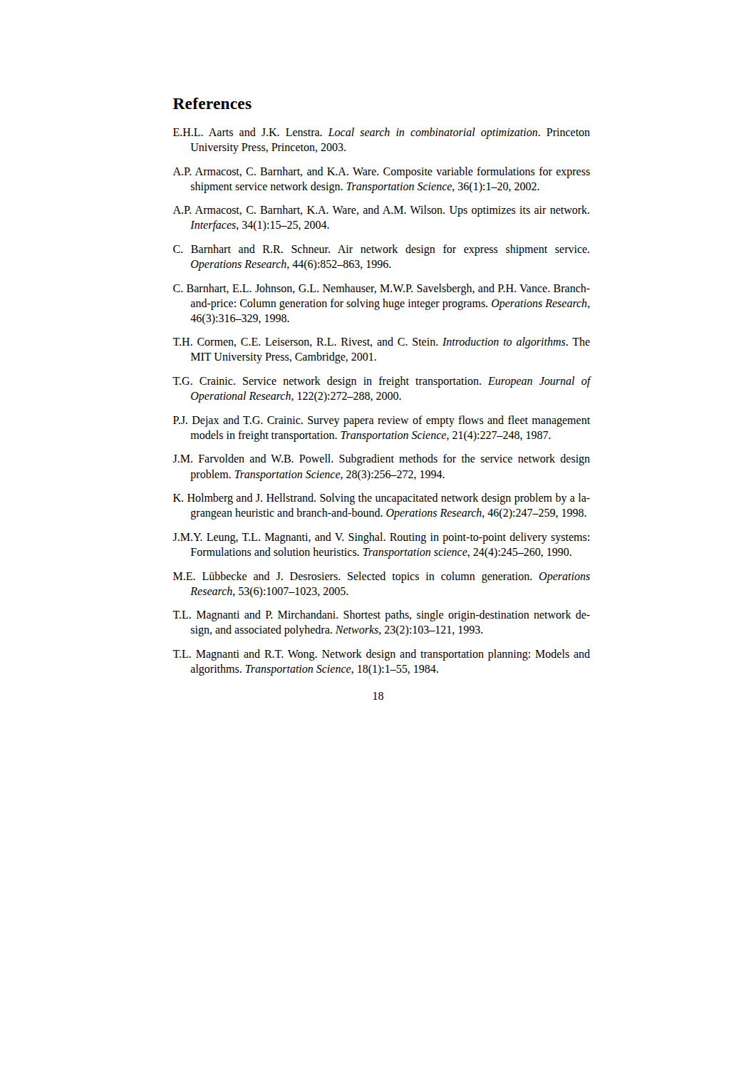References
E.H.L. Aarts and J.K. Lenstra. Local search in combinatorial optimization. Princeton University Press, Princeton, 2003.
A.P. Armacost, C. Barnhart, and K.A. Ware. Composite variable formulations for express shipment service network design. Transportation Science, 36(1):1–20, 2002.
A.P. Armacost, C. Barnhart, K.A. Ware, and A.M. Wilson. Ups optimizes its air network. Interfaces, 34(1):15–25, 2004.
C. Barnhart and R.R. Schneur. Air network design for express shipment service. Operations Research, 44(6):852–863, 1996.
C. Barnhart, E.L. Johnson, G.L. Nemhauser, M.W.P. Savelsbergh, and P.H. Vance. Branch-and-price: Column generation for solving huge integer programs. Operations Research, 46(3):316–329, 1998.
T.H. Cormen, C.E. Leiserson, R.L. Rivest, and C. Stein. Introduction to algorithms. The MIT University Press, Cambridge, 2001.
T.G. Crainic. Service network design in freight transportation. European Journal of Operational Research, 122(2):272–288, 2000.
P.J. Dejax and T.G. Crainic. Survey papera review of empty flows and fleet management models in freight transportation. Transportation Science, 21(4):227–248, 1987.
J.M. Farvolden and W.B. Powell. Subgradient methods for the service network design problem. Transportation Science, 28(3):256–272, 1994.
K. Holmberg and J. Hellstrand. Solving the uncapacitated network design problem by a lagrangean heuristic and branch-and-bound. Operations Research, 46(2):247–259, 1998.
J.M.Y. Leung, T.L. Magnanti, and V. Singhal. Routing in point-to-point delivery systems: Formulations and solution heuristics. Transportation science, 24(4):245–260, 1990.
M.E. Lübbecke and J. Desrosiers. Selected topics in column generation. Operations Research, 53(6):1007–1023, 2005.
T.L. Magnanti and P. Mirchandani. Shortest paths, single origin-destination network design, and associated polyhedra. Networks, 23(2):103–121, 1993.
T.L. Magnanti and R.T. Wong. Network design and transportation planning: Models and algorithms. Transportation Science, 18(1):1–55, 1984.
18